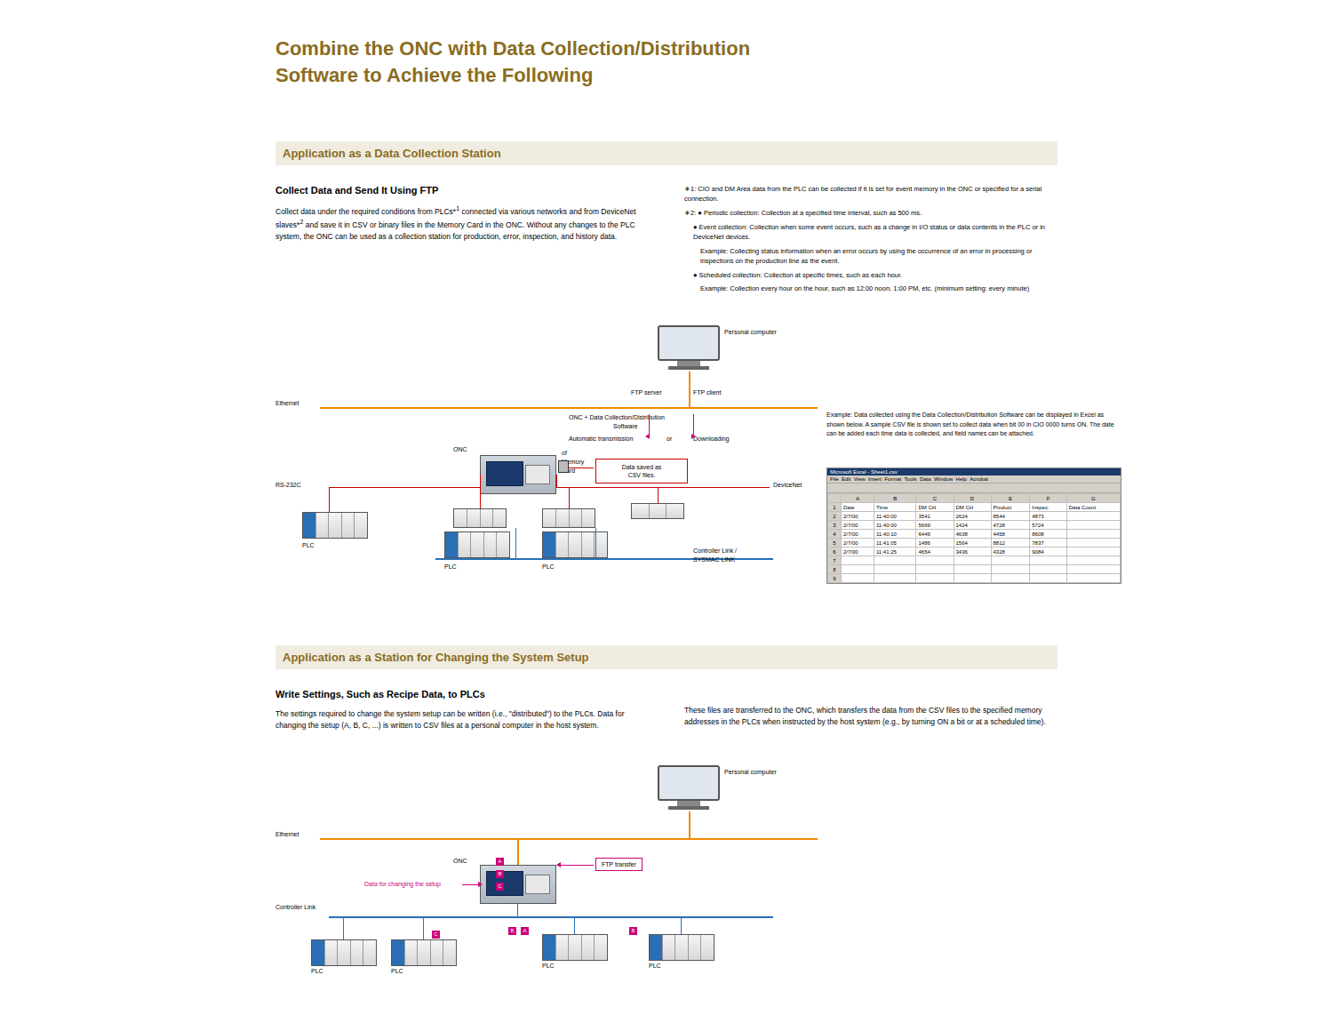Combine the ONC with Data Collection/Distribution
Software to Achieve the Following
Application as a Data Collection Station
Collect Data and Send It Using FTP
Collect data under the required conditions from PLCs*1 connected via various networks and from DeviceNet slaves*2 and save it in CSV or binary files in the Memory Card in the ONC. Without any changes to the PLC system, the ONC can be used as a collection station for production, error, inspection, and history data.
∗1: CIO and DM Area data from the PLC can be collected if it is set for event memory in the ONC or specified for a serial connection.
∗2: ● Periodic collection: Collection at a specified time interval, such as 500 ms.
● Event collection: Collection when some event occurs, such as a change in I/O status or data contents in the PLC or in DeviceNet devices.
Example: Collecting status information when an error occurs by using the occurrence of an error in processing or inspections on the production line as the event.
● Scheduled collection: Collection at specific times, such as each hour.
Example: Collection every hour on the hour, such as 12:00 noon, 1:00 PM, etc. (minimum setting: every minute)
Personal computer
FTP server
FTP client
Ethernet
ONC + Data Collection/Distribution
Software
Automatic transmission
or
Downloading
ONC
of
Memory
Card
Data saved as
CSV files.
RS-232C
DeviceNet
PLC
Controller Link /
SYSMAC LINK
PLC
PLC
Example: Data collected using the Data Collection/Distribution Software can be displayed in Excel as shown below. A sample CSV file is shown set to collect data when bit 00 in CIO 0000 turns ON. The date can be added each time data is collected, and field names can be attached.
Microsoft Excel - Sheet1.csv
File Edit View Insert Format Tools Data Window Help Acrobat
| | A | B | C | D | E | F | G |
| --- | --- | --- | --- | --- | --- | --- | --- |
| 1 | Date | Time | DM CH | DM CH | Product | Inspec. | Data Count |
| 2 | 2/7/00 | 11:40:00 | 3541 | 2624 | 8544 | 4873 | |
| 3 | 2/7/00 | 11:40:00 | 5669 | 1424 | 4728 | 5724 | |
| 4 | 2/7/00 | 11:40:10 | 6449 | 4638 | 4458 | 8608 | |
| 5 | 2/7/00 | 11:41:05 | 1486 | 1564 | 8812 | 7837 | |
| 6 | 2/7/00 | 11:41:25 | 4654 | 3436 | 4328 | 9084 | |
| 7 | | | | | | | |
| 8 | | | | | | | |
| 9 | | | | | | | |
Application as a Station for Changing the System Setup
Write Settings, Such as Recipe Data, to PLCs
The settings required to change the system setup can be written (i.e., "distributed") to the PLCs. Data for changing the setup (A, B, C, ...) is written to CSV files at a personal computer in the host system.
These files are transferred to the ONC, which transfers the data from the CSV files to the specified memory addresses in the PLCs when instructed by the host system (e.g., by turning ON a bit or at a scheduled time).
Personal computer
Ethernet
ONC
FTP transfer
Data for changing the setup
A
B
C
Controller Link
PLC
PLC
C
PLC
B
A
PLC
B